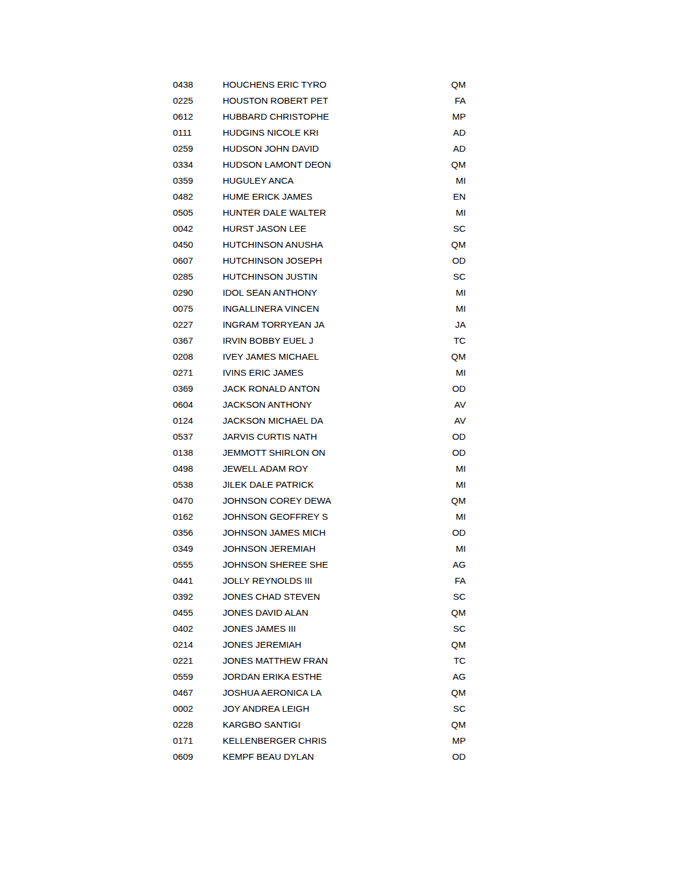| 0438 | HOUCHENS ERIC TYRO | QM |
| 0225 | HOUSTON ROBERT PET | FA |
| 0612 | HUBBARD CHRISTOPHE | MP |
| 0111 | HUDGINS NICOLE KRI | AD |
| 0259 | HUDSON JOHN DAVID | AD |
| 0334 | HUDSON LAMONT DEON | QM |
| 0359 | HUGULEY ANCA | MI |
| 0482 | HUME ERICK JAMES | EN |
| 0505 | HUNTER DALE WALTER | MI |
| 0042 | HURST JASON LEE | SC |
| 0450 | HUTCHINSON ANUSHA | QM |
| 0607 | HUTCHINSON JOSEPH | OD |
| 0285 | HUTCHINSON JUSTIN | SC |
| 0290 | IDOL SEAN ANTHONY | MI |
| 0075 | INGALLINERA VINCEN | MI |
| 0227 | INGRAM TORRYEAN JA | JA |
| 0367 | IRVIN BOBBY EUEL J | TC |
| 0208 | IVEY JAMES MICHAEL | QM |
| 0271 | IVINS ERIC JAMES | MI |
| 0369 | JACK RONALD ANTON | OD |
| 0604 | JACKSON ANTHONY | AV |
| 0124 | JACKSON MICHAEL DA | AV |
| 0537 | JARVIS CURTIS NATH | OD |
| 0138 | JEMMOTT SHIRLON ON | OD |
| 0498 | JEWELL ADAM ROY | MI |
| 0538 | JILEK DALE PATRICK | MI |
| 0470 | JOHNSON COREY DEWA | QM |
| 0162 | JOHNSON GEOFFREY S | MI |
| 0356 | JOHNSON JAMES MICH | OD |
| 0349 | JOHNSON JEREMIAH | MI |
| 0555 | JOHNSON SHEREE SHE | AG |
| 0441 | JOLLY REYNOLDS III | FA |
| 0392 | JONES CHAD STEVEN | SC |
| 0455 | JONES DAVID ALAN | QM |
| 0402 | JONES JAMES III | SC |
| 0214 | JONES JEREMIAH | QM |
| 0221 | JONES MATTHEW FRAN | TC |
| 0559 | JORDAN ERIKA ESTHE | AG |
| 0467 | JOSHUA AERONICA LA | QM |
| 0002 | JOY ANDREA LEIGH | SC |
| 0228 | KARGBO SANTIGI | QM |
| 0171 | KELLENBERGER CHRIS | MP |
| 0609 | KEMPF BEAU DYLAN | OD |